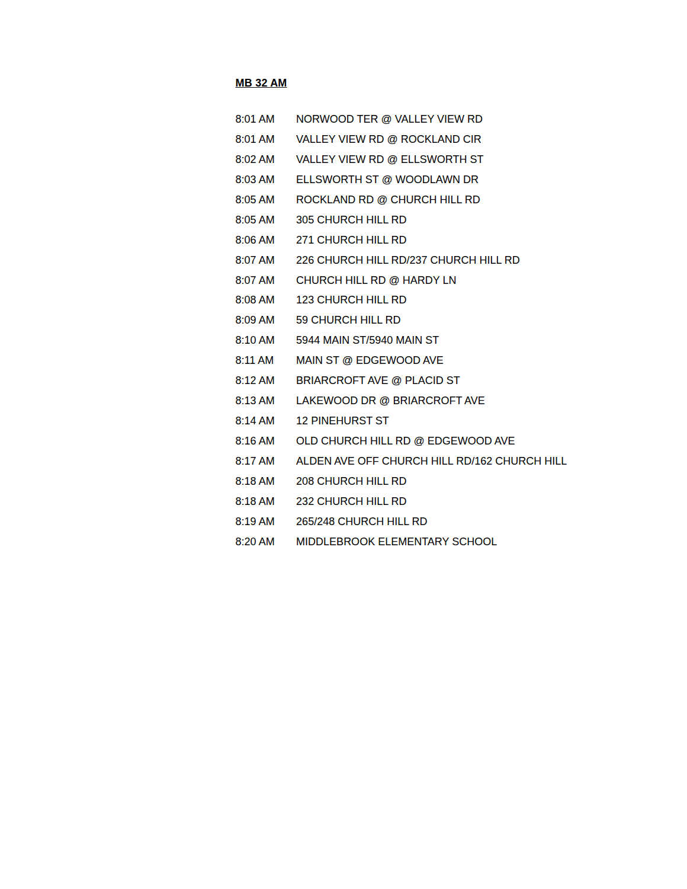MB 32 AM
| 8:01 AM | NORWOOD TER @ VALLEY VIEW RD |
| 8:01 AM | VALLEY VIEW RD @ ROCKLAND CIR |
| 8:02 AM | VALLEY VIEW RD @ ELLSWORTH ST |
| 8:03 AM | ELLSWORTH ST @ WOODLAWN DR |
| 8:05 AM | ROCKLAND RD @ CHURCH HILL RD |
| 8:05 AM | 305 CHURCH HILL RD |
| 8:06 AM | 271 CHURCH HILL RD |
| 8:07 AM | 226 CHURCH HILL RD/237 CHURCH HILL RD |
| 8:07 AM | CHURCH HILL RD @ HARDY LN |
| 8:08 AM | 123 CHURCH HILL RD |
| 8:09 AM | 59 CHURCH HILL RD |
| 8:10 AM | 5944 MAIN ST/5940 MAIN ST |
| 8:11 AM | MAIN ST @ EDGEWOOD AVE |
| 8:12 AM | BRIARCROFT AVE @ PLACID ST |
| 8:13 AM | LAKEWOOD DR @ BRIARCROFT AVE |
| 8:14 AM | 12 PINEHURST ST |
| 8:16 AM | OLD CHURCH HILL RD @ EDGEWOOD AVE |
| 8:17 AM | ALDEN AVE OFF CHURCH HILL RD/162 CHURCH HILL |
| 8:18 AM | 208 CHURCH HILL RD |
| 8:18 AM | 232 CHURCH HILL RD |
| 8:19 AM | 265/248 CHURCH HILL RD |
| 8:20 AM | MIDDLEBROOK ELEMENTARY SCHOOL |